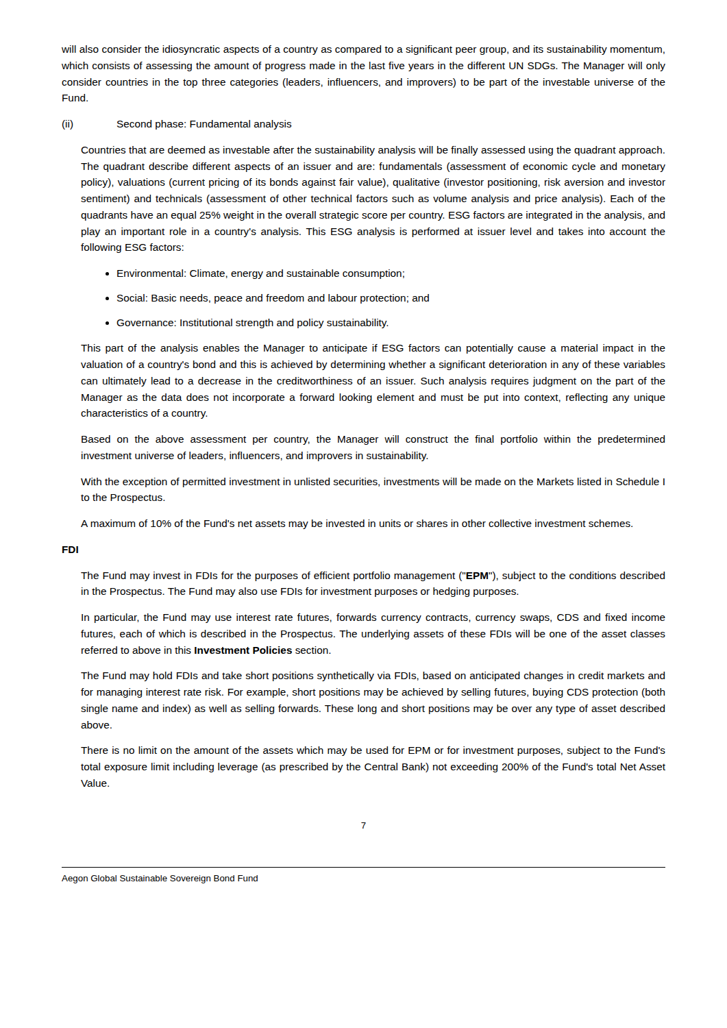will also consider the idiosyncratic aspects of a country as compared to a significant peer group, and its sustainability momentum, which consists of assessing the amount of progress made in the last five years in the different UN SDGs. The Manager will only consider countries in the top three categories (leaders, influencers, and improvers) to be part of the investable universe of the Fund.
(ii) Second phase: Fundamental analysis
Countries that are deemed as investable after the sustainability analysis will be finally assessed using the quadrant approach. The quadrant describe different aspects of an issuer and are: fundamentals (assessment of economic cycle and monetary policy), valuations (current pricing of its bonds against fair value), qualitative (investor positioning, risk aversion and investor sentiment) and technicals (assessment of other technical factors such as volume analysis and price analysis). Each of the quadrants have an equal 25% weight in the overall strategic score per country. ESG factors are integrated in the analysis, and play an important role in a country's analysis. This ESG analysis is performed at issuer level and takes into account the following ESG factors:
Environmental: Climate, energy and sustainable consumption;
Social: Basic needs, peace and freedom and labour protection; and
Governance: Institutional strength and policy sustainability.
This part of the analysis enables the Manager to anticipate if ESG factors can potentially cause a material impact in the valuation of a country's bond and this is achieved by determining whether a significant deterioration in any of these variables can ultimately lead to a decrease in the creditworthiness of an issuer. Such analysis requires judgment on the part of the Manager as the data does not incorporate a forward looking element and must be put into context, reflecting any unique characteristics of a country.
Based on the above assessment per country, the Manager will construct the final portfolio within the predetermined investment universe of leaders, influencers, and improvers in sustainability.
With the exception of permitted investment in unlisted securities, investments will be made on the Markets listed in Schedule I to the Prospectus.
A maximum of 10% of the Fund's net assets may be invested in units or shares in other collective investment schemes.
FDI
The Fund may invest in FDIs for the purposes of efficient portfolio management ("EPM"), subject to the conditions described in the Prospectus. The Fund may also use FDIs for investment purposes or hedging purposes.
In particular, the Fund may use interest rate futures, forwards currency contracts, currency swaps, CDS and fixed income futures, each of which is described in the Prospectus. The underlying assets of these FDIs will be one of the asset classes referred to above in this Investment Policies section.
The Fund may hold FDIs and take short positions synthetically via FDIs, based on anticipated changes in credit markets and for managing interest rate risk. For example, short positions may be achieved by selling futures, buying CDS protection (both single name and index) as well as selling forwards. These long and short positions may be over any type of asset described above.
There is no limit on the amount of the assets which may be used for EPM or for investment purposes, subject to the Fund's total exposure limit including leverage (as prescribed by the Central Bank) not exceeding 200% of the Fund's total Net Asset Value.
7
Aegon Global Sustainable Sovereign Bond Fund